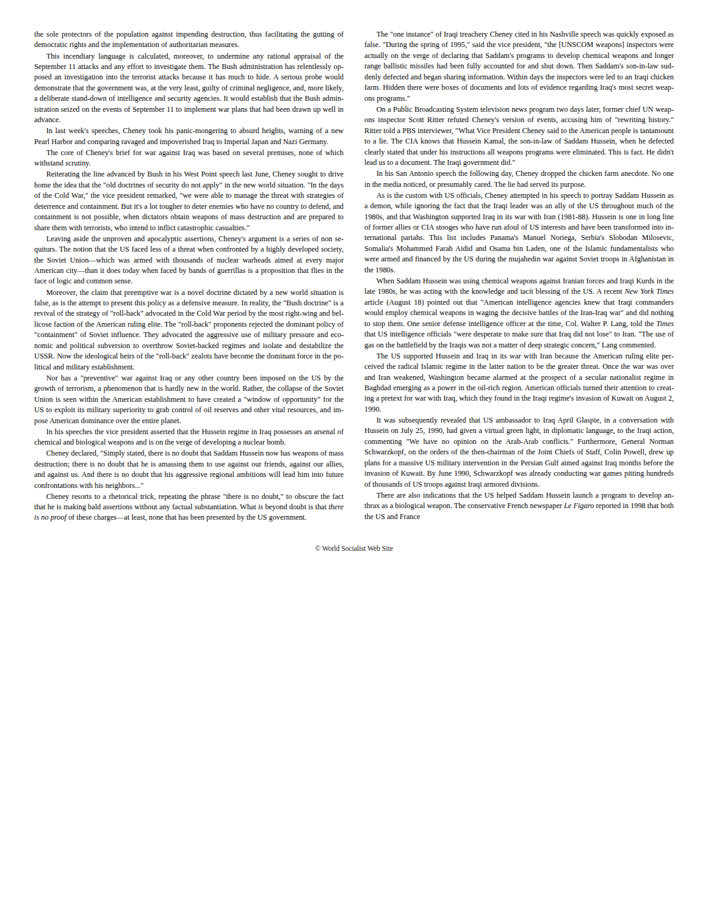the sole protectors of the population against impending destruction, thus facilitating the gutting of democratic rights and the implementation of authoritarian measures.
This incendiary language is calculated, moreover, to undermine any rational appraisal of the September 11 attacks and any effort to investigate them. The Bush administration has relentlessly opposed an investigation into the terrorist attacks because it has much to hide. A serious probe would demonstrate that the government was, at the very least, guilty of criminal negligence, and, more likely, a deliberate stand-down of intelligence and security agencies. It would establish that the Bush administration seized on the events of September 11 to implement war plans that had been drawn up well in advance.
In last week's speeches, Cheney took his panic-mongering to absurd heights, warning of a new Pearl Harbor and comparing ravaged and impoverished Iraq to Imperial Japan and Nazi Germany.
The core of Cheney's brief for war against Iraq was based on several premises, none of which withstand scrutiny.
Reiterating the line advanced by Bush in his West Point speech last June, Cheney sought to drive home the idea that the "old doctrines of security do not apply" in the new world situation. "In the days of the Cold War," the vice president remarked, "we were able to manage the threat with strategies of deterrence and containment. But it's a lot tougher to deter enemies who have no country to defend, and containment is not possible, when dictators obtain weapons of mass destruction and are prepared to share them with terrorists, who intend to inflict catastrophic casualties."
Leaving aside the unproven and apocalyptic assertions, Cheney's argument is a series of non sequiturs. The notion that the US faced less of a threat when confronted by a highly developed society, the Soviet Union—which was armed with thousands of nuclear warheads aimed at every major American city—than it does today when faced by bands of guerrillas is a proposition that flies in the face of logic and common sense.
Moreover, the claim that preemptive war is a novel doctrine dictated by a new world situation is false, as is the attempt to present this policy as a defensive measure. In reality, the "Bush doctrine" is a revival of the strategy of "roll-back" advocated in the Cold War period by the most right-wing and bellicose faction of the American ruling elite. The "roll-back" proponents rejected the dominant policy of "containment" of Soviet influence. They advocated the aggressive use of military pressure and economic and political subversion to overthrow Soviet-backed regimes and isolate and destabilize the USSR. Now the ideological heirs of the "roll-back" zealots have become the dominant force in the political and military establishment.
Nor has a "preventive" war against Iraq or any other country been imposed on the US by the growth of terrorism, a phenomenon that is hardly new in the world. Rather, the collapse of the Soviet Union is seen within the American establishment to have created a "window of opportunity" for the US to exploit its military superiority to grab control of oil reserves and other vital resources, and impose American dominance over the entire planet.
In his speeches the vice president asserted that the Hussein regime in Iraq possesses an arsenal of chemical and biological weapons and is on the verge of developing a nuclear bomb.
Cheney declared, "Simply stated, there is no doubt that Saddam Hussein now has weapons of mass destruction; there is no doubt that he is amassing them to use against our friends, against our allies, and against us. And there is no doubt that his aggressive regional ambitions will lead him into future confrontations with his neighbors..."
Cheney resorts to a rhetorical trick, repeating the phrase "there is no doubt," to obscure the fact that he is making bald assertions without any factual substantiation. What is beyond doubt is that there is no proof of these charges—at least, none that has been presented by the US government.
The "one instance" of Iraqi treachery Cheney cited in his Nashville speech was quickly exposed as false. "During the spring of 1995," said the vice president, "the [UNSCOM weapons] inspectors were actually on the verge of declaring that Saddam's programs to develop chemical weapons and longer range ballistic missiles had been fully accounted for and shut down. Then Saddam's son-in-law suddenly defected and began sharing information. Within days the inspectors were led to an Iraqi chicken farm. Hidden there were boxes of documents and lots of evidence regarding Iraq's most secret weapons programs."
On a Public Broadcasting System television news program two days later, former chief UN weapons inspector Scott Ritter refuted Cheney's version of events, accusing him of "rewriting history." Ritter told a PBS interviewer, "What Vice President Cheney said to the American people is tantamount to a lie. The CIA knows that Hussein Kamal, the son-in-law of Saddam Hussein, when he defected clearly stated that under his instructions all weapons programs were eliminated. This is fact. He didn't lead us to a document. The Iraqi government did."
In his San Antonio speech the following day, Cheney dropped the chicken farm anecdote. No one in the media noticed, or presumably cared. The lie had served its purpose.
As is the custom with US officials, Cheney attempted in his speech to portray Saddam Hussein as a demon, while ignoring the fact that the Iraqi leader was an ally of the US throughout much of the 1980s, and that Washington supported Iraq in its war with Iran (1981-88). Hussein is one in long line of former allies or CIA stooges who have run afoul of US interests and have been transformed into international pariahs. This list includes Panama's Manuel Noriega, Serbia's Slobodan Milosevic, Somalia's Mohammed Farah Aidid and Osama bin Laden, one of the Islamic fundamentalists who were armed and financed by the US during the mujahedin war against Soviet troops in Afghanistan in the 1980s.
When Saddam Hussein was using chemical weapons against Iranian forces and Iraqi Kurds in the late 1980s, he was acting with the knowledge and tacit blessing of the US. A recent New York Times article (August 18) pointed out that "American intelligence agencies knew that Iraqi commanders would employ chemical weapons in waging the decisive battles of the Iran-Iraq war" and did nothing to stop them. One senior defense intelligence officer at the time, Col. Walter P. Lang, told the Times that US intelligence officials "were desperate to make sure that Iraq did not lose" to Iran. "The use of gas on the battlefield by the Iraqis was not a matter of deep strategic concern," Lang commented.
The US supported Hussein and Iraq in its war with Iran because the American ruling elite perceived the radical Islamic regime in the latter nation to be the greater threat. Once the war was over and Iran weakened, Washington became alarmed at the prospect of a secular nationalist regime in Baghdad emerging as a power in the oil-rich region. American officials turned their attention to creating a pretext for war with Iraq, which they found in the Iraqi regime's invasion of Kuwait on August 2, 1990.
It was subsequently revealed that US ambassador to Iraq April Glaspie, in a conversation with Hussein on July 25, 1990, had given a virtual green light, in diplomatic language, to the Iraqi action, commenting "We have no opinion on the Arab-Arab conflicts." Furthermore, General Norman Schwarzkopf, on the orders of the then-chairman of the Joint Chiefs of Staff, Colin Powell, drew up plans for a massive US military intervention in the Persian Gulf aimed against Iraq months before the invasion of Kuwait. By June 1990, Schwarzkopf was already conducting war games pitting hundreds of thousands of US troops against Iraqi armored divisions.
There are also indications that the US helped Saddam Hussein launch a program to develop anthrax as a biological weapon. The conservative French newspaper Le Figaro reported in 1998 that both the US and France
© World Socialist Web Site